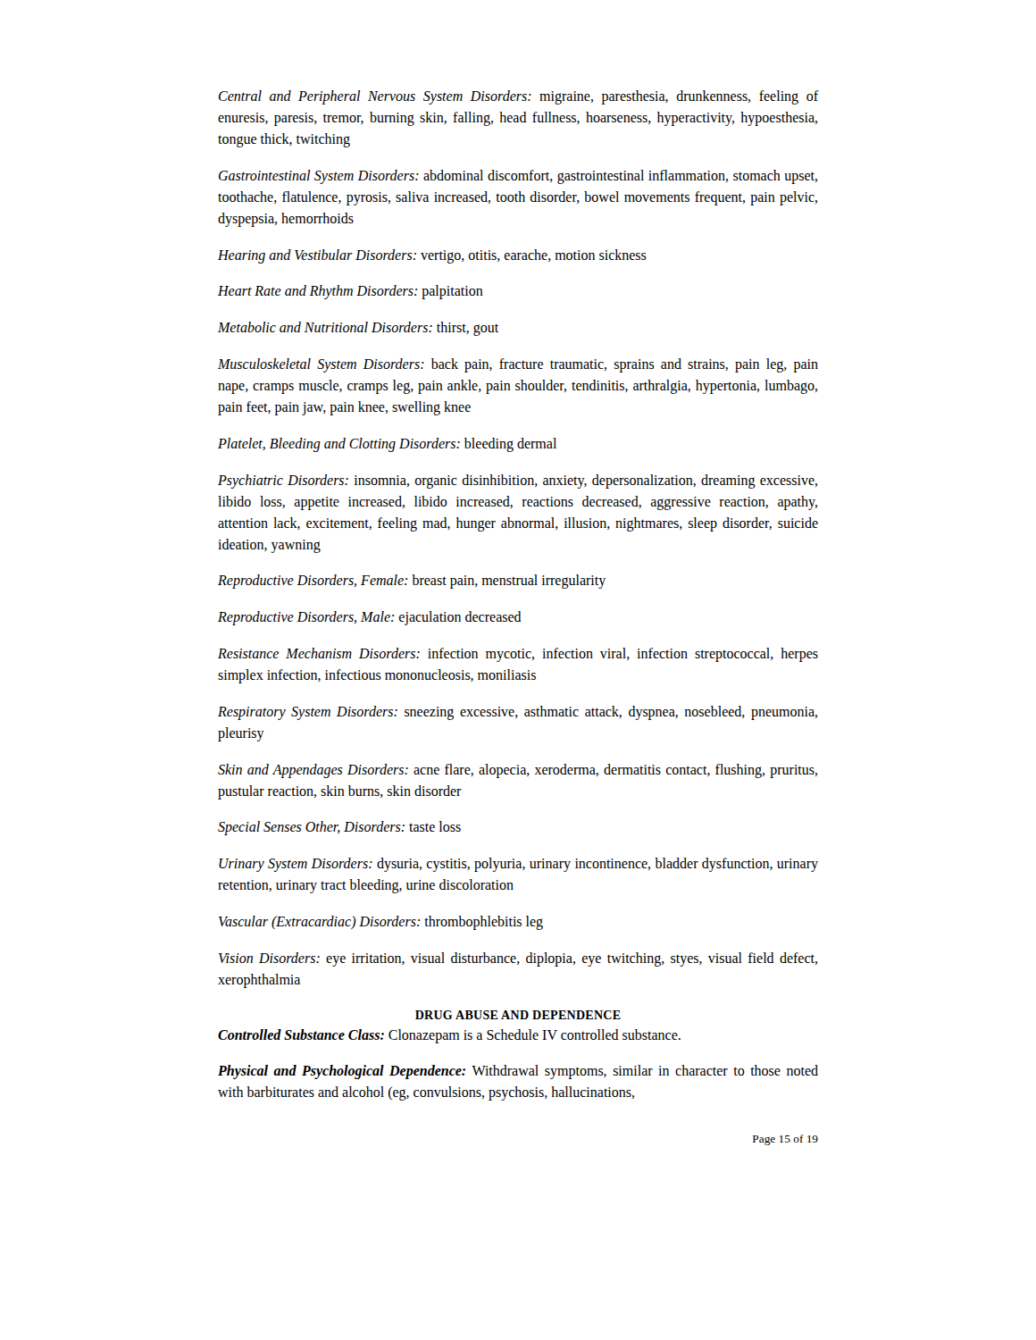Central and Peripheral Nervous System Disorders: migraine, paresthesia, drunkenness, feeling of enuresis, paresis, tremor, burning skin, falling, head fullness, hoarseness, hyperactivity, hypoesthesia, tongue thick, twitching
Gastrointestinal System Disorders: abdominal discomfort, gastrointestinal inflammation, stomach upset, toothache, flatulence, pyrosis, saliva increased, tooth disorder, bowel movements frequent, pain pelvic, dyspepsia, hemorrhoids
Hearing and Vestibular Disorders: vertigo, otitis, earache, motion sickness
Heart Rate and Rhythm Disorders: palpitation
Metabolic and Nutritional Disorders: thirst, gout
Musculoskeletal System Disorders: back pain, fracture traumatic, sprains and strains, pain leg, pain nape, cramps muscle, cramps leg, pain ankle, pain shoulder, tendinitis, arthralgia, hypertonia, lumbago, pain feet, pain jaw, pain knee, swelling knee
Platelet, Bleeding and Clotting Disorders: bleeding dermal
Psychiatric Disorders: insomnia, organic disinhibition, anxiety, depersonalization, dreaming excessive, libido loss, appetite increased, libido increased, reactions decreased, aggressive reaction, apathy, attention lack, excitement, feeling mad, hunger abnormal, illusion, nightmares, sleep disorder, suicide ideation, yawning
Reproductive Disorders, Female: breast pain, menstrual irregularity
Reproductive Disorders, Male: ejaculation decreased
Resistance Mechanism Disorders: infection mycotic, infection viral, infection streptococcal, herpes simplex infection, infectious mononucleosis, moniliasis
Respiratory System Disorders: sneezing excessive, asthmatic attack, dyspnea, nosebleed, pneumonia, pleurisy
Skin and Appendages Disorders: acne flare, alopecia, xeroderma, dermatitis contact, flushing, pruritus, pustular reaction, skin burns, skin disorder
Special Senses Other, Disorders: taste loss
Urinary System Disorders: dysuria, cystitis, polyuria, urinary incontinence, bladder dysfunction, urinary retention, urinary tract bleeding, urine discoloration
Vascular (Extracardiac) Disorders: thrombophlebitis leg
Vision Disorders: eye irritation, visual disturbance, diplopia, eye twitching, styes, visual field defect, xerophthalmia
DRUG ABUSE AND DEPENDENCE
Controlled Substance Class: Clonazepam is a Schedule IV controlled substance.
Physical and Psychological Dependence: Withdrawal symptoms, similar in character to those noted with barbiturates and alcohol (eg, convulsions, psychosis, hallucinations,
Page 15 of 19